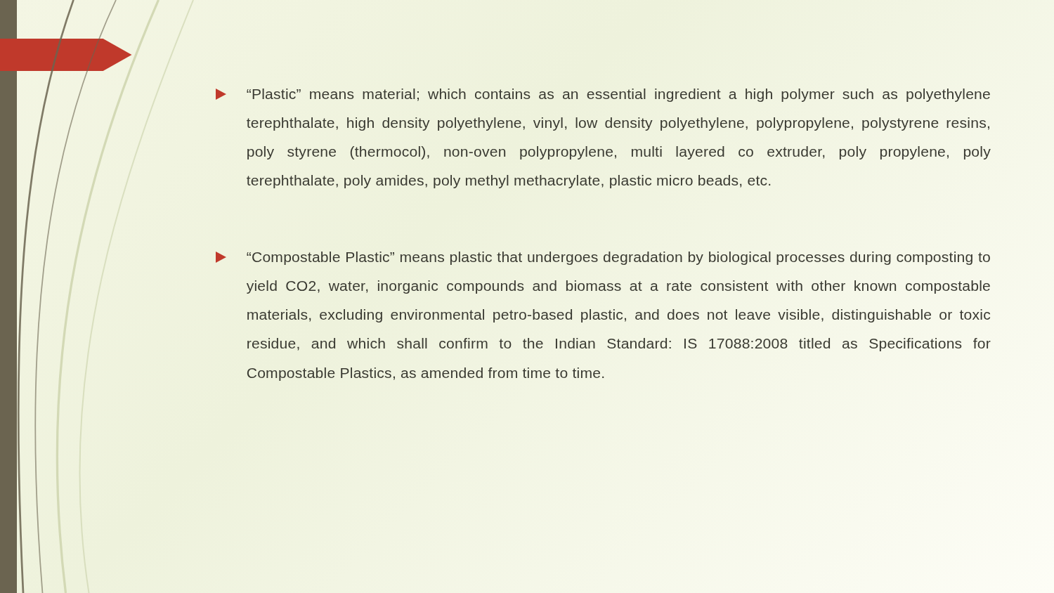“Plastic” means material; which contains as an essential ingredient a high polymer such as polyethylene terephthalate, high density polyethylene, vinyl, low density polyethylene, polypropylene, polystyrene resins, poly styrene (thermocol), non-oven polypropylene, multi layered co extruder, poly propylene, poly terephthalate, poly amides, poly methyl methacrylate, plastic micro beads, etc.
“Compostable Plastic” means plastic that undergoes degradation by biological processes during composting to yield CO2, water, inorganic compounds and biomass at a rate consistent with other known compostable materials, excluding environmental petro-based plastic, and does not leave visible, distinguishable or toxic residue, and which shall confirm to the Indian Standard: IS 17088:2008 titled as Specifications for Compostable Plastics, as amended from time to time.